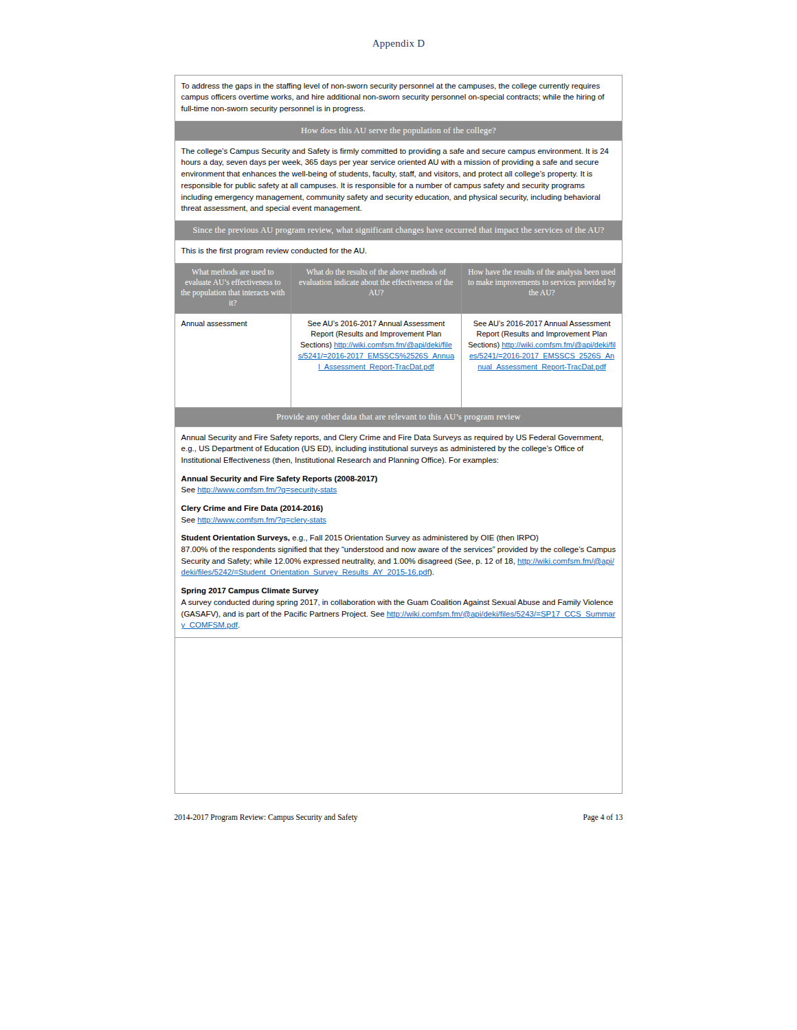Appendix D
| To address the gaps in the staffing level of non-sworn security personnel at the campuses, the college currently requires campus officers overtime works, and hire additional non-sworn security personnel on-special contracts; while the hiring of full-time non-sworn security personnel is in progress. |
| How does this AU serve the population of the college? |
| The college’s Campus Security and Safety is firmly committed to providing a safe and secure campus environment. It is 24 hours a day, seven days per week, 365 days per year service oriented AU with a mission of providing a safe and secure environment that enhances the well-being of students, faculty, staff, and visitors, and protect all college’s property. It is responsible for public safety at all campuses. It is responsible for a number of campus safety and security programs including emergency management, community safety and security education, and physical security, including behavioral threat assessment, and special event management. |
| Since the previous AU program review, what significant changes have occurred that impact the services of the AU? |
| This is the first program review conducted for the AU. |
| What methods are used to evaluate AU’s effectiveness to the population that interacts with it? | What do the results of the above methods of evaluation indicate about the effectiveness of the AU? | How have the results of the analysis been used to make improvements to services provided by the AU? |
| Annual assessment | See AU’s 2016-2017 Annual Assessment Report (Results and Improvement Plan Sections) http://wiki.comfsm.fm/@api/deki/files/5241/=2016-2017_EMSSCS%2526S_Annual_Assessment_Report-TracDat.pdf | See AU’s 2016-2017 Annual Assessment Report (Results and Improvement Plan Sections) http://wiki.comfsm.fm/@api/deki/files/5241/=2016-2017_EMSSCS_2526S_Annual_Assessment_Report-TracDat.pdf |
| Provide any other data that are relevant to this AU’s program review |
| Annual Security and Fire Safety reports, and Clery Crime and Fire Data Surveys as required by US Federal Government, e.g., US Department of Education (US ED), including institutional surveys as administered by the college’s Office of Institutional Effectiveness (then, Institutional Research and Planning Office). For examples: Annual Security and Fire Safety Reports (2008-2017) See http://www.comfsm.fm/?q=security-stats Clery Crime and Fire Data (2014-2016) See http://www.comfsm.fm/?q=clery-stats Student Orientation Surveys, e.g., Fall 2015 Orientation Survey as administered by OIE (then IRPO) 87.00% of the respondents signified that they “understood and now aware of the services” provided by the college’s Campus Security and Safety; while 12.00% expressed neutrality, and 1.00% disagreed (See, p. 12 of 18, http://wiki.comfsm.fm/@api/deki/files/5242/=Student_Orientation_Survey_Results_AY_2015-16.pdf ). Spring 2017 Campus Climate Survey A survey conducted during spring 2017, in collaboration with the Guam Coalition Against Sexual Abuse and Family Violence (GASAFV), and is part of the Pacific Partners Project. See http://wiki.comfsm.fm/@api/deki/files/5243/=SP17_CCS_Summary_COMFSM.pdf . |
2014-2017 Program Review: Campus Security and Safety
Page 4 of 13